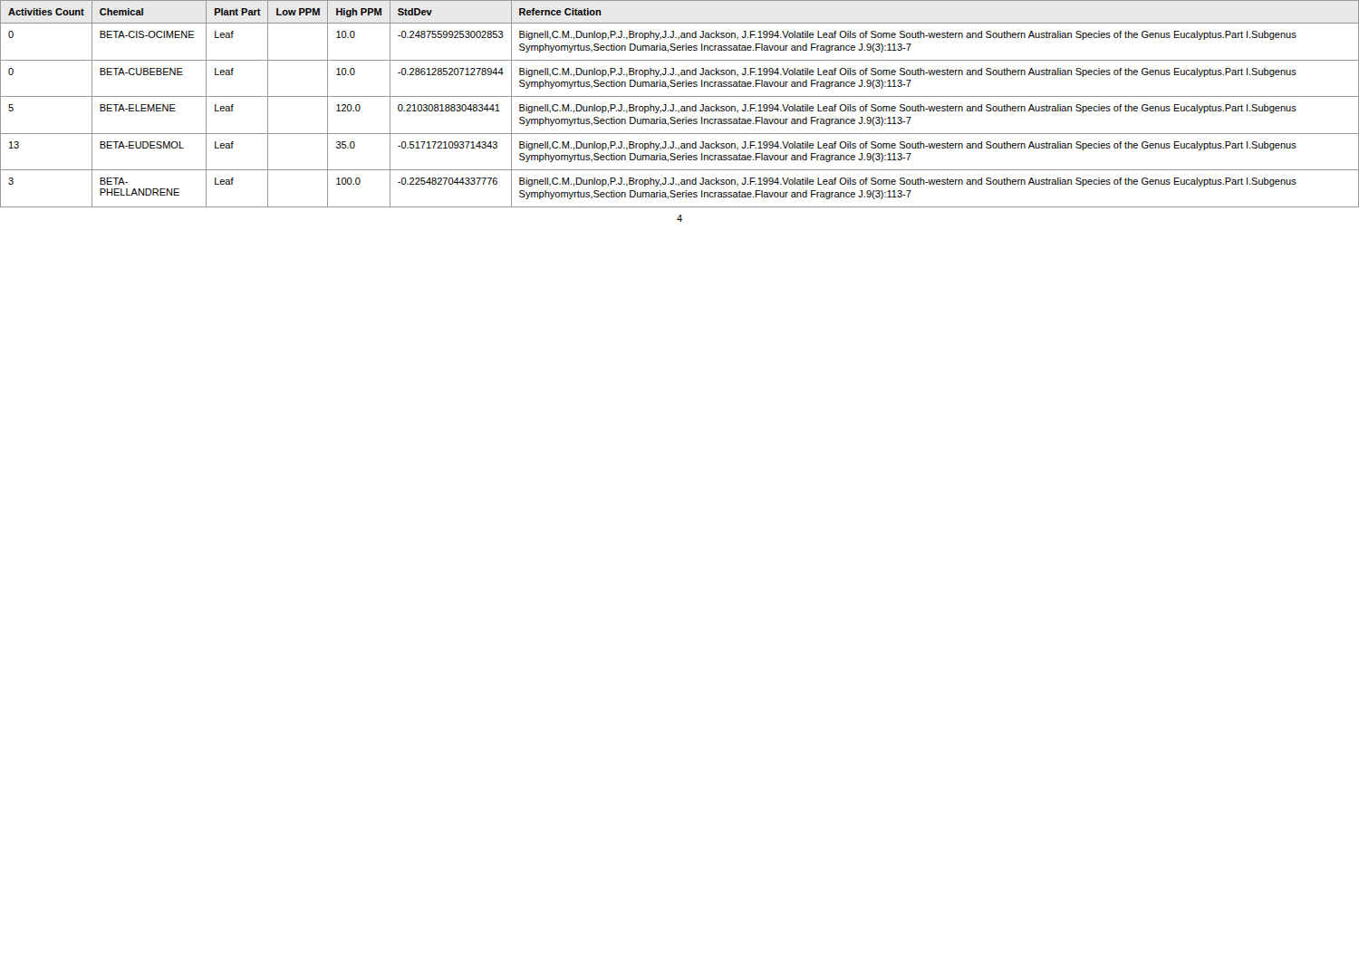| Activities Count | Chemical | Plant Part | Low PPM | High PPM | StdDev | Refernce Citation |
| --- | --- | --- | --- | --- | --- | --- |
| 0 | BETA-CIS-OCIMENE | Leaf | | 10.0 | -0.24875599253002853 | Bignell,C.M.,Dunlop,P.J.,Brophy,J.J.,and Jackson, J.F.1994.Volatile Leaf Oils of Some South-western and Southern Australian Species of the Genus Eucalyptus.Part I.Subgenus Symphyomyrtus,Section Dumaria,Series Incrassatae.Flavour and Fragrance J.9(3):113-7 |
| 0 | BETA-CUBEBENE | Leaf | | 10.0 | -0.28612852071278944 | Bignell,C.M.,Dunlop,P.J.,Brophy,J.J.,and Jackson, J.F.1994.Volatile Leaf Oils of Some South-western and Southern Australian Species of the Genus Eucalyptus.Part I.Subgenus Symphyomyrtus,Section Dumaria,Series Incrassatae.Flavour and Fragrance J.9(3):113-7 |
| 5 | BETA-ELEMENE | Leaf | | 120.0 | 0.21030818830483441 | Bignell,C.M.,Dunlop,P.J.,Brophy,J.J.,and Jackson, J.F.1994.Volatile Leaf Oils of Some South-western and Southern Australian Species of the Genus Eucalyptus.Part I.Subgenus Symphyomyrtus,Section Dumaria,Series Incrassatae.Flavour and Fragrance J.9(3):113-7 |
| 13 | BETA-EUDESMOL | Leaf | | 35.0 | -0.5171721093714343 | Bignell,C.M.,Dunlop,P.J.,Brophy,J.J.,and Jackson, J.F.1994.Volatile Leaf Oils of Some South-western and Southern Australian Species of the Genus Eucalyptus.Part I.Subgenus Symphyomyrtus,Section Dumaria,Series Incrassatae.Flavour and Fragrance J.9(3):113-7 |
| 3 | BETA-PHELLANDRENE | Leaf | | 100.0 | -0.2254827044337776 | Bignell,C.M.,Dunlop,P.J.,Brophy,J.J.,and Jackson, J.F.1994.Volatile Leaf Oils of Some South-western and Southern Australian Species of the Genus Eucalyptus.Part I.Subgenus Symphyomyrtus,Section Dumaria,Series Incrassatae.Flavour and Fragrance J.9(3):113-7 |
4